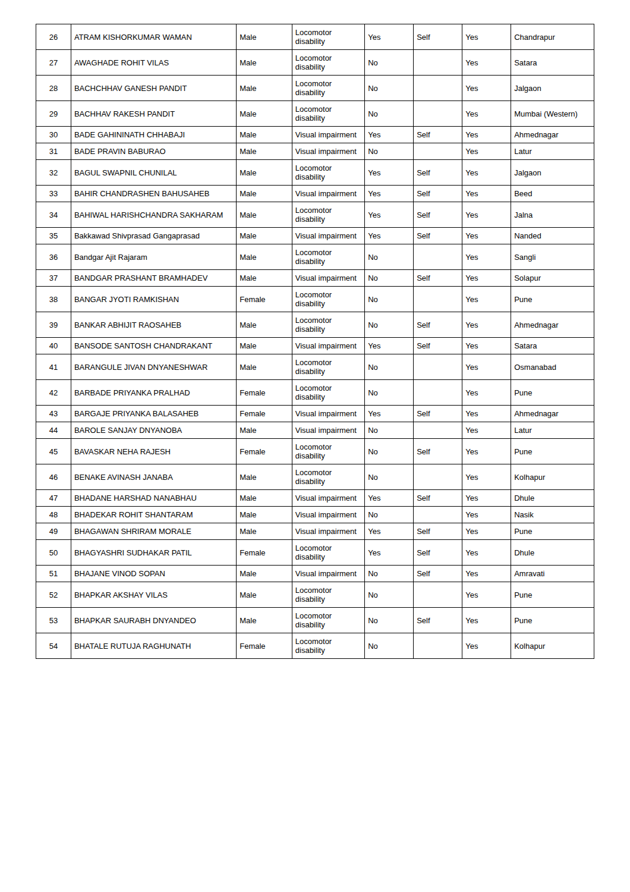| 26 | ATRAM KISHORKUMAR WAMAN | Male | Locomotor disability | Yes | Self | Yes | Chandrapur |
| 27 | AWAGHADE ROHIT VILAS | Male | Locomotor disability | No | | Yes | Satara |
| 28 | BACHCHHAV GANESH PANDIT | Male | Locomotor disability | No | | Yes | Jalgaon |
| 29 | BACHHAV RAKESH PANDIT | Male | Locomotor disability | No | | Yes | Mumbai (Western) |
| 30 | BADE GAHININATH CHHABAJI | Male | Visual impairment | Yes | Self | Yes | Ahmednagar |
| 31 | BADE PRAVIN BABURAO | Male | Visual impairment | No | | Yes | Latur |
| 32 | BAGUL SWAPNIL CHUNILAL | Male | Locomotor disability | Yes | Self | Yes | Jalgaon |
| 33 | BAHIR CHANDRASHEN BAHUSAHEB | Male | Visual impairment | Yes | Self | Yes | Beed |
| 34 | BAHIWAL HARISHCHANDRA SAKHARAM | Male | Locomotor disability | Yes | Self | Yes | Jalna |
| 35 | Bakkawad Shivprasad Gangaprasad | Male | Visual impairment | Yes | Self | Yes | Nanded |
| 36 | Bandgar Ajit Rajaram | Male | Locomotor disability | No | | Yes | Sangli |
| 37 | BANDGAR PRASHANT BRAMHADEV | Male | Visual impairment | No | Self | Yes | Solapur |
| 38 | BANGAR JYOTI RAMKISHAN | Female | Locomotor disability | No | | Yes | Pune |
| 39 | BANKAR ABHIJIT RAOSAHEB | Male | Locomotor disability | No | Self | Yes | Ahmednagar |
| 40 | BANSODE SANTOSH CHANDRAKANT | Male | Visual impairment | Yes | Self | Yes | Satara |
| 41 | BARANGULE JIVAN DNYANESHWAR | Male | Locomotor disability | No | | Yes | Osmanabad |
| 42 | BARBADE PRIYANKA PRALHAD | Female | Locomotor disability | No | | Yes | Pune |
| 43 | BARGAJE PRIYANKA BALASAHEB | Female | Visual impairment | Yes | Self | Yes | Ahmednagar |
| 44 | BAROLE SANJAY DNYANOBA | Male | Visual impairment | No | | Yes | Latur |
| 45 | BAVASKAR NEHA RAJESH | Female | Locomotor disability | No | Self | Yes | Pune |
| 46 | BENAKE AVINASH JANABA | Male | Locomotor disability | No | | Yes | Kolhapur |
| 47 | BHADANE HARSHAD NANABHAU | Male | Visual impairment | Yes | Self | Yes | Dhule |
| 48 | BHADEKAR ROHIT SHANTARAM | Male | Visual impairment | No | | Yes | Nasik |
| 49 | BHAGAWAN SHRIRAM MORALE | Male | Visual impairment | Yes | Self | Yes | Pune |
| 50 | BHAGYASHRI SUDHAKAR PATIL | Female | Locomotor disability | Yes | Self | Yes | Dhule |
| 51 | BHAJANE VINOD SOPAN | Male | Visual impairment | No | Self | Yes | Amravati |
| 52 | BHAPKAR AKSHAY VILAS | Male | Locomotor disability | No | | Yes | Pune |
| 53 | BHAPKAR SAURABH DNYANDEO | Male | Locomotor disability | No | Self | Yes | Pune |
| 54 | BHATALE RUTUJA RAGHUNATH | Female | Locomotor disability | No | | Yes | Kolhapur |